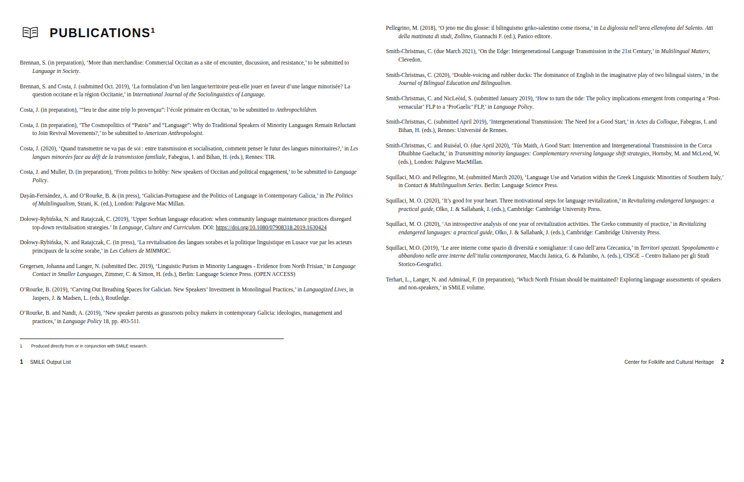PUBLICATIONS1
Brennan, S. (in preparation), ‘More than merchandise: Commercial Occitan as a site of encounter, discussion, and resistance,’ to be submitted to Language in Society.
Brennan, S. and Costa, J. (submitted Oct. 2019), ‘La formulation d’un lien langue/territoire peut-elle jouer en faveur d’une langue minorisée? La question occitane et la région Occitanie,’ in International Journal of the Sociolinguistics of Language.
Costa, J. (in preparation), ‘“Ieu te dise aime tròp lo provençau”: l’école primaire en Occitan,’ to be submitted to Anthropochildren.
Costa, J. (in preparation), ‘The Cosmopolitics of “Patois” and “Language”: Why do Traditional Speakers of Minority Languages Remain Reluctant to Join Revival Movements?,’ to be submitted to American Anthropologist.
Costa, J. (2020), ‘Quand transmettre ne va pas de soi : entre transmission et socialisation, comment penser le futur des langues minoritaires?,’ in Les langues minorées face au défi de la transmission familiale, Fabegras, I. and Bihan, H. (eds.), Rennes: TIR.
Costa, J. and Muller, D. (in preparation), ‘From politics to hobby: New speakers of Occitan and political engagement,’ to be submitted to Language Policy.
Dayán-Fernández, A. and O’Rourke, B. & (in press), ‘Galician-Portuguese and the Politics of Language in Contemporary Galicia,’ in The Politics of Multilingualism, Strani, K. (ed.), London: Palgrave Mac Millan.
Dołowy-Rybińska, N. and Ratajczak, C. (2019), ‘Upper Sorbian language education: when community language maintenance practices disregard top-down revitalisation strategies.’ In Language, Culture and Curriculum. DOI: https://doi.org/10.1080/07908318.2019.1630424
Dołowy-Rybińska, N. and Ratajczak, C. (in press), ‘La revitalisation des langues sorabes et la politique linguistique en Lusace vue par les acteurs principaux de la scène sorabe,’ in Les Cahiers de MIMMOC.
Gregersen, Johanna and Langer, N. (submitted Dec. 2019), ‘Linguistic Purism in Minority Languages - Evidence from North Frisian,’ in Language Contact in Smaller Languages, Zimmer, C. & Simon, H. (eds.), Berlin: Language Science Press. (OPEN ACCESS)
O’Rourke, B. (2019), ‘Carving Out Breathing Spaces for Galician. New Speakers’ Investment in Monolingual Practices,’ in Languagized Lives, in Jaspers, J. & Madsen, L. (eds.), Routledge.
O’Rourke, B. and Nandi, A. (2019), ‘New speaker parents as grassroots policy makers in contemporary Galicia: ideologies, management and practices,’ in Language Policy 18, pp. 493-511.
1 Produced directly from or in conjunction with SMiLE research.
1 SMiLE Output List
Pellegrino, M. (2018), ‘O jeno me diu glosse: il bilinguismo griko-salentino come risorsa,’ in La diglossia nell’area ellenofona del Salento. Atti della mattinata di studi, Zollino, Giannachi F. (ed.), Panico editore.
Smith-Christmas, C. (due March 2021), ‘On the Edge: Intergenerational Language Transmission in the 21st Century,’ in Multilingual Matters, Clevedon.
Smith-Christmas, C. (2020), ‘Double-voicing and rubber ducks: The dominance of English in the imaginative play of two bilingual sisters,’ in the Journal of Bilingual Education and Bilingualism.
Smith-Christmas, C. and NicLeòid, S. (submitted January 2019), ‘How to turn the tide: The policy implications emergent from comparing a ‘Post-vernacular’ FLP to a ‘ProGaelic’ FLP,’ in Language Policy.
Smith-Christmas, C. (submitted April 2019), ‘Intergenerational Transmission: The Need for a Good Start,’ in Actes du Colloque, Fabegras, I. and Bihan, H. (eds.), Rennes: Université de Rennes.
Smith-Christmas, C. and Ruiséal, O. (due April 2020), ‘Tús Maith, A Good Start: Intervention and Intergenerational Transmission in the Corca Dhuibhne Gaeltacht,’ in Transmitting minority languages: Complementary reversing language shift strategies, Hornsby, M. and McLeod, W. (eds.), London: Palgrave MacMillan.
Squillaci, M.O. and Pellegrino, M. (submitted March 2020), ‘Language Use and Variation within the Greek Linguistic Minorities of Southern Italy,’ in Contact & Multilingualism Series. Berlin: Language Science Press.
Squillaci, M. O. (2020), ‘It’s good for your heart. Three motivational steps for language revitalization,’ in Revitalizing endangered languages: a practical guide, Olko, J. & Sallabank, J. (eds.), Cambridge: Cambridge University Press.
Squillaci, M. O. (2020), ‘An introspective analysis of one year of revitalization activities. The Greko community of practice,’ in Revitalizing endangered languages: a practical guide, Olko, J. & Sallabank, J. (eds.), Cambridge: Cambridge University Press.
Squillaci, M.O. (2019), ‘Le aree interne come spazio di diversità e somiglianze: il caso dell’area Grecanica,’ in Territori spezzati. Spopolamento e abbandono nelle aree interne dell’italia contemporanea, Macchi Janica, G. & Palumbo, A. (eds.), CISGE – Centro Italiano per gli Studi Storico-Geografici.
Terhart, L., Langer, N. and Admiraal, F. (in preparation), ‘Which North Frisian should be maintained? Exploring language assessments of speakers and non-speakers,’ in SMiLE volume.
Center for Folklife and Cultural Heritage 2